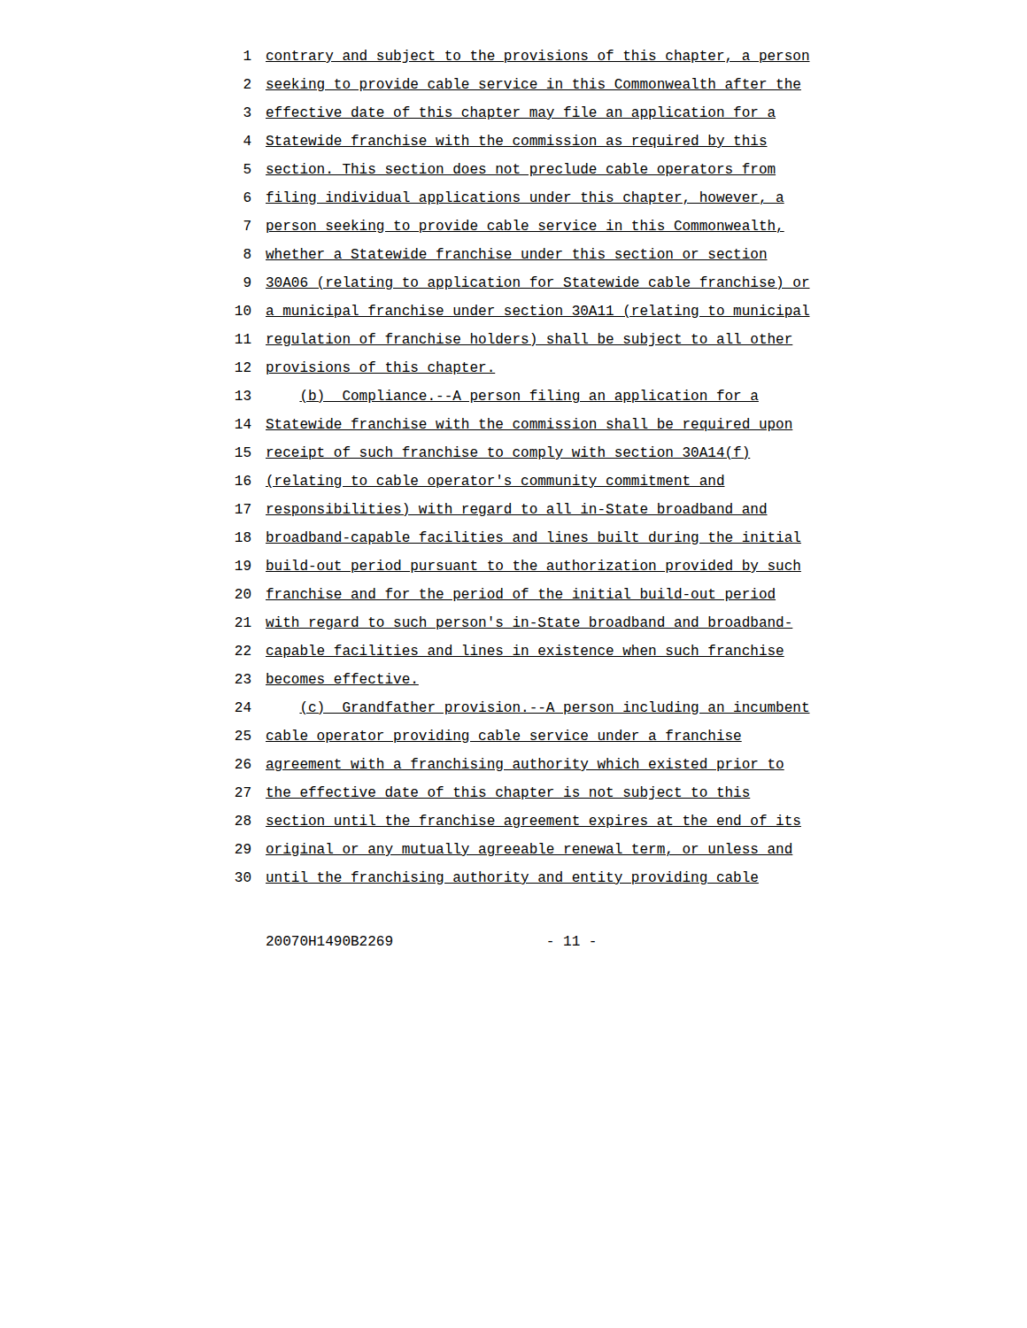contrary and subject to the provisions of this chapter, a person
seeking to provide cable service in this Commonwealth after the
effective date of this chapter may file an application for a
Statewide franchise with the commission as required by this
section. This section does not preclude cable operators from
filing individual applications under this chapter, however, a
person seeking to provide cable service in this Commonwealth,
whether a Statewide franchise under this section or section
30A06 (relating to application for Statewide cable franchise) or
a municipal franchise under section 30A11 (relating to municipal
regulation of franchise holders) shall be subject to all other
provisions of this chapter.
(b) Compliance.--A person filing an application for a
Statewide franchise with the commission shall be required upon
receipt of such franchise to comply with section 30A14(f)
(relating to cable operator's community commitment and
responsibilities) with regard to all in-State broadband and
broadband-capable facilities and lines built during the initial
build-out period pursuant to the authorization provided by such
franchise and for the period of the initial build-out period
with regard to such person's in-State broadband and broadband-
capable facilities and lines in existence when such franchise
becomes effective.
(c) Grandfather provision.--A person including an incumbent
cable operator providing cable service under a franchise
agreement with a franchising authority which existed prior to
the effective date of this chapter is not subject to this
section until the franchise agreement expires at the end of its
original or any mutually agreeable renewal term, or unless and
until the franchising authority and entity providing cable
20070H1490B2269 - 11 -